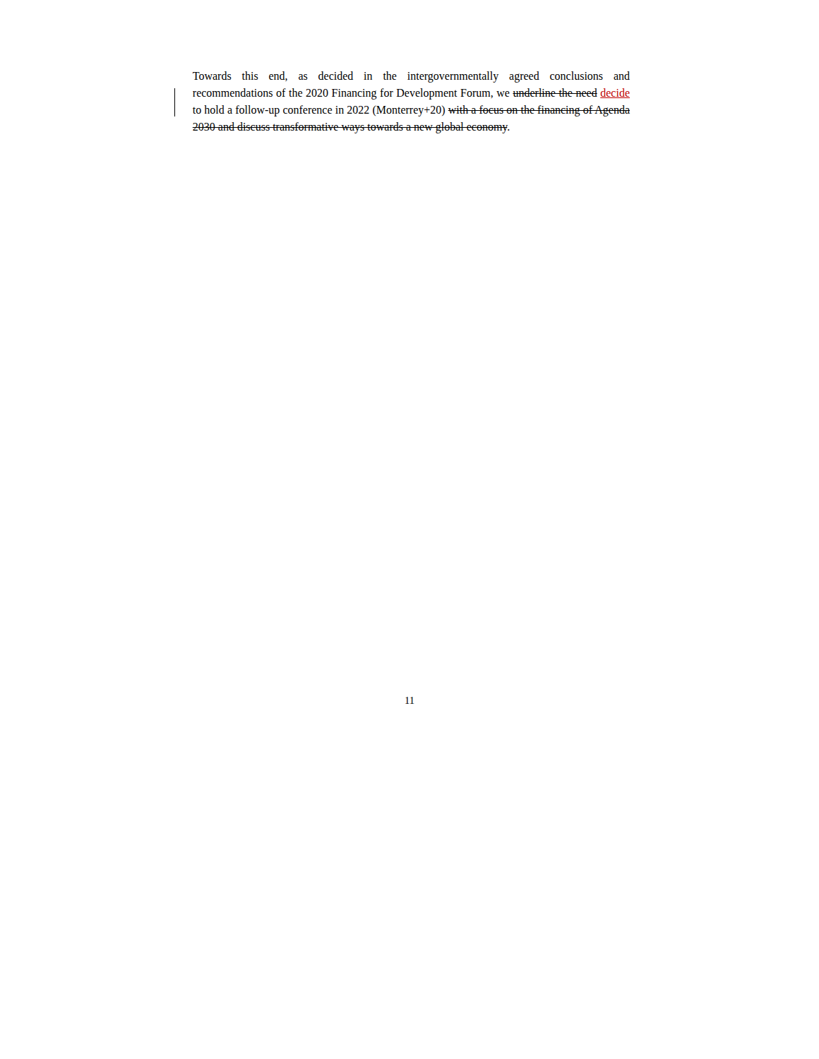Towards this end, as decided in the intergovernmentally agreed conclusions and recommendations of the 2020 Financing for Development Forum, we underline the need decide to hold a follow-up conference in 2022 (Monterrey+20) with a focus on the financing of Agenda 2030 and discuss transformative ways towards a new global economy.
11